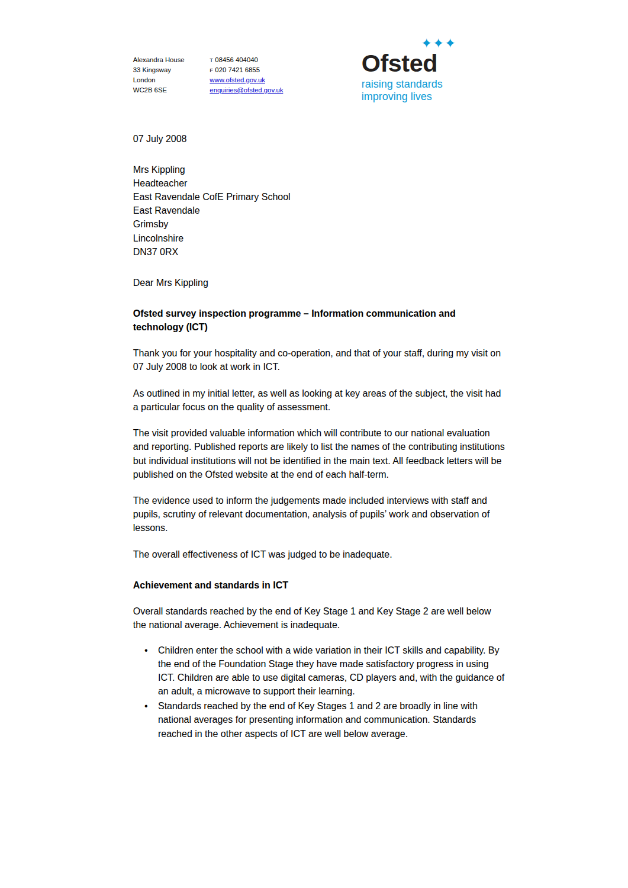Alexandra House
33 Kingsway
London
WC2B 6SE
T 08456 404040
F 020 7421 6855
www.ofsted.gov.uk
enquiries@ofsted.gov.uk
✦✦✦
Ofsted
raising standards
improving lives
07 July 2008
Mrs Kippling
Headteacher
East Ravendale CofE Primary School
East Ravendale
Grimsby
Lincolnshire
DN37 0RX
Dear Mrs Kippling
Ofsted survey inspection programme – Information communication and technology (ICT)
Thank you for your hospitality and co-operation, and that of your staff, during my visit on 07 July 2008 to look at work in ICT.
As outlined in my initial letter, as well as looking at key areas of the subject, the visit had a particular focus on the quality of assessment.
The visit provided valuable information which will contribute to our national evaluation and reporting. Published reports are likely to list the names of the contributing institutions but individual institutions will not be identified in the main text. All feedback letters will be published on the Ofsted website at the end of each half-term.
The evidence used to inform the judgements made included interviews with staff and pupils, scrutiny of relevant documentation, analysis of pupils’ work and observation of lessons.
The overall effectiveness of ICT was judged to be inadequate.
Achievement and standards in ICT
Overall standards reached by the end of Key Stage 1 and Key Stage 2 are well below the national average. Achievement is inadequate.
Children enter the school with a wide variation in their ICT skills and capability. By the end of the Foundation Stage they have made satisfactory progress in using ICT. Children are able to use digital cameras, CD players and, with the guidance of an adult, a microwave to support their learning.
Standards reached by the end of Key Stages 1 and 2 are broadly in line with national averages for presenting information and communication. Standards reached in the other aspects of ICT are well below average.